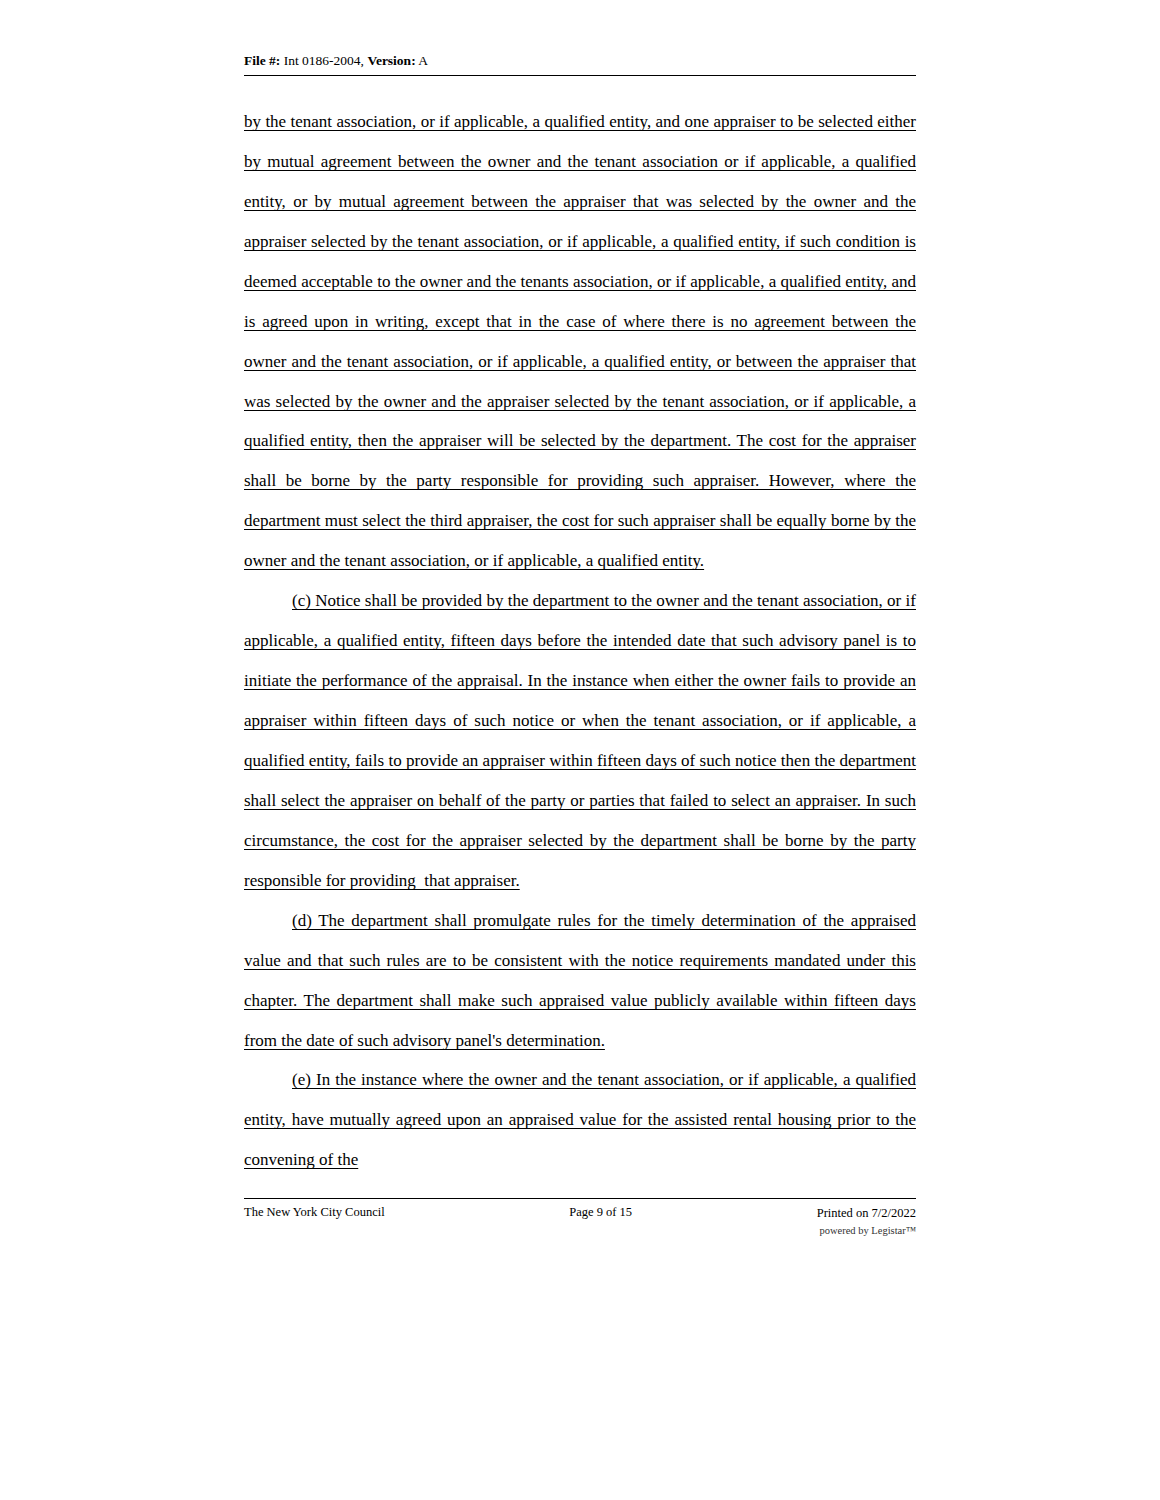File #: Int 0186-2004, Version: A
by the tenant association, or if applicable, a qualified entity, and one appraiser to be selected either by mutual agreement between the owner and the tenant association or if applicable, a qualified entity, or by mutual agreement between the appraiser that was selected by the owner and the appraiser selected by the tenant association, or if applicable, a qualified entity, if such condition is deemed acceptable to the owner and the tenants association, or if applicable, a qualified entity, and is agreed upon in writing, except that in the case of where there is no agreement between the owner and the tenant association, or if applicable, a qualified entity, or between the appraiser that was selected by the owner and the appraiser selected by the tenant association, or if applicable, a qualified entity, then the appraiser will be selected by the department. The cost for the appraiser shall be borne by the party responsible for providing such appraiser. However, where the department must select the third appraiser, the cost for such appraiser shall be equally borne by the owner and the tenant association, or if applicable, a qualified entity.
(c) Notice shall be provided by the department to the owner and the tenant association, or if applicable, a qualified entity, fifteen days before the intended date that such advisory panel is to initiate the performance of the appraisal. In the instance when either the owner fails to provide an appraiser within fifteen days of such notice or when the tenant association, or if applicable, a qualified entity, fails to provide an appraiser within fifteen days of such notice then the department shall select the appraiser on behalf of the party or parties that failed to select an appraiser. In such circumstance, the cost for the appraiser selected by the department shall be borne by the party responsible for providing that appraiser.
(d) The department shall promulgate rules for the timely determination of the appraised value and that such rules are to be consistent with the notice requirements mandated under this chapter. The department shall make such appraised value publicly available within fifteen days from the date of such advisory panel's determination.
(e) In the instance where the owner and the tenant association, or if applicable, a qualified entity, have mutually agreed upon an appraised value for the assisted rental housing prior to the convening of the
The New York City Council
Page 9 of 15
Printed on 7/2/2022
powered by Legistar™